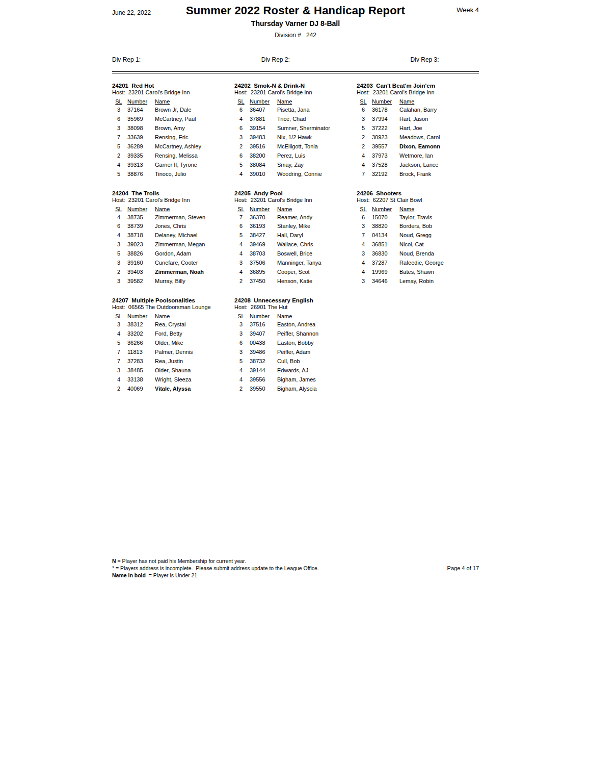June 22, 2022
Week 4
Summer 2022 Roster & Handicap Report
Thursday Varner DJ 8-Ball
Division # 242
Div Rep 1: Div Rep 2: Div Rep 3:
| 24201 Red Hot Host: 23201 Carol's Bridge Inn / SL / Number / Name / / --- / --- / --- / / 3 / 37164 / Brown Jr, Dale / / 6 / 35969 / McCartney, Paul / / 3 / 38098 / Brown, Amy / / 7 / 33639 / Rensing, Eric / / 5 / 36289 / McCartney, Ashley / / 2 / 39335 / Rensing, Melissa / / 4 / 39313 / Garner II, Tyrone / / 5 / 38876 / Tinoco, Julio / | 24202 Smok-N & Drink-N Host: 23201 Carol's Bridge Inn / SL / Number / Name / / --- / --- / --- / / 6 / 36407 / Pisetta, Jana / / 4 / 37881 / Trice, Chad / / 6 / 39154 / Sumner, Sherminator / / 3 / 39483 / Nix, 1/2 Hawk / / 2 / 39516 / McElligott, Tonia / / 6 / 38200 / Perez, Luis / / 5 / 38084 / Smay, Zay / / 4 / 39010 / Woodring, Connie / | 24203 Can't Beat'm Join'em Host: 23201 Carol's Bridge Inn / SL / Number / Name / / --- / --- / --- / / 6 / 36178 / Calahan, Barry / / 3 / 37994 / Hart, Jason / / 5 / 37222 / Hart, Joe / / 2 / 30923 / Meadows, Carol / / 2 / 39557 / Dixon, Eamonn / / 4 / 37973 / Wetmore, Ian / / 4 / 37528 / Jackson, Lance / / 7 / 32192 / Brock, Frank / |
| 24204 The Trolls Host: 23201 Carol's Bridge Inn / SL / Number / Name / / --- / --- / --- / / 4 / 38735 / Zimmerman, Steven / / 6 / 38739 / Jones, Chris / / 4 / 38718 / Delaney, Michael / / 3 / 39023 / Zimmerman, Megan / / 5 / 38826 / Gordon, Adam / / 3 / 39160 / Cunefare, Cooter / / 2 / 39403 / Zimmerman, Noah / / 3 / 39582 / Murray, Billy / | 24205 Andy Pool Host: 23201 Carol's Bridge Inn / SL / Number / Name / / --- / --- / --- / / 7 / 36370 / Reamer, Andy / / 6 / 36193 / Stanley, Mike / / 5 / 38427 / Hall, Daryl / / 4 / 39469 / Wallace, Chris / / 4 / 38703 / Boswell, Brice / / 3 / 37506 / Manninger, Tanya / / 4 / 36895 / Cooper, Scot / / 2 / 37450 / Henson, Katie / | 24206 Shooters Host: 62207 St Clair Bowl / SL / Number / Name / / --- / --- / --- / / 6 / 15070 / Taylor, Travis / / 3 / 38820 / Borders, Bob / / 7 / 04134 / Noud, Gregg / / 4 / 36851 / Nicol, Cat / / 3 / 36830 / Noud, Brenda / / 4 / 37287 / Rafeedie, George / / 4 / 19969 / Bates, Shawn / / 3 / 34646 / Lemay, Robin / |
| 24207 Multiple Poolsonalities Host: 06565 The Outdoorsman Lounge / SL / Number / Name / / --- / --- / --- / / 3 / 38312 / Rea, Crystal / / 4 / 33202 / Ford, Betty / / 5 / 36266 / Older, Mike / / 7 / 11813 / Palmer, Dennis / / 7 / 37283 / Rea, Justin / / 3 / 38485 / Older, Shauna / / 4 / 33138 / Wright, Sleeza / / 2 / 40069 / Vitale, Alyssa / | 24208 Unnecessary English Host: 26901 The Hut / SL / Number / Name / / --- / --- / --- / / 3 / 37516 / Easton, Andrea / / 3 / 39407 / Peiffer, Shannon / / 6 / 00438 / Easton, Bobby / / 3 / 39486 / Peiffer, Adam / / 5 / 38732 / Cull, Bob / / 4 / 39144 / Edwards, AJ / / 4 / 39556 / Bigham, James / / 2 / 39550 / Bigham, Alyscia / | |
N = Player has not paid his Membership for current year.
* = Players address is incomplete. Please submit address update to the League Office.
Name in bold = Player is Under 21
Page 4 of 17